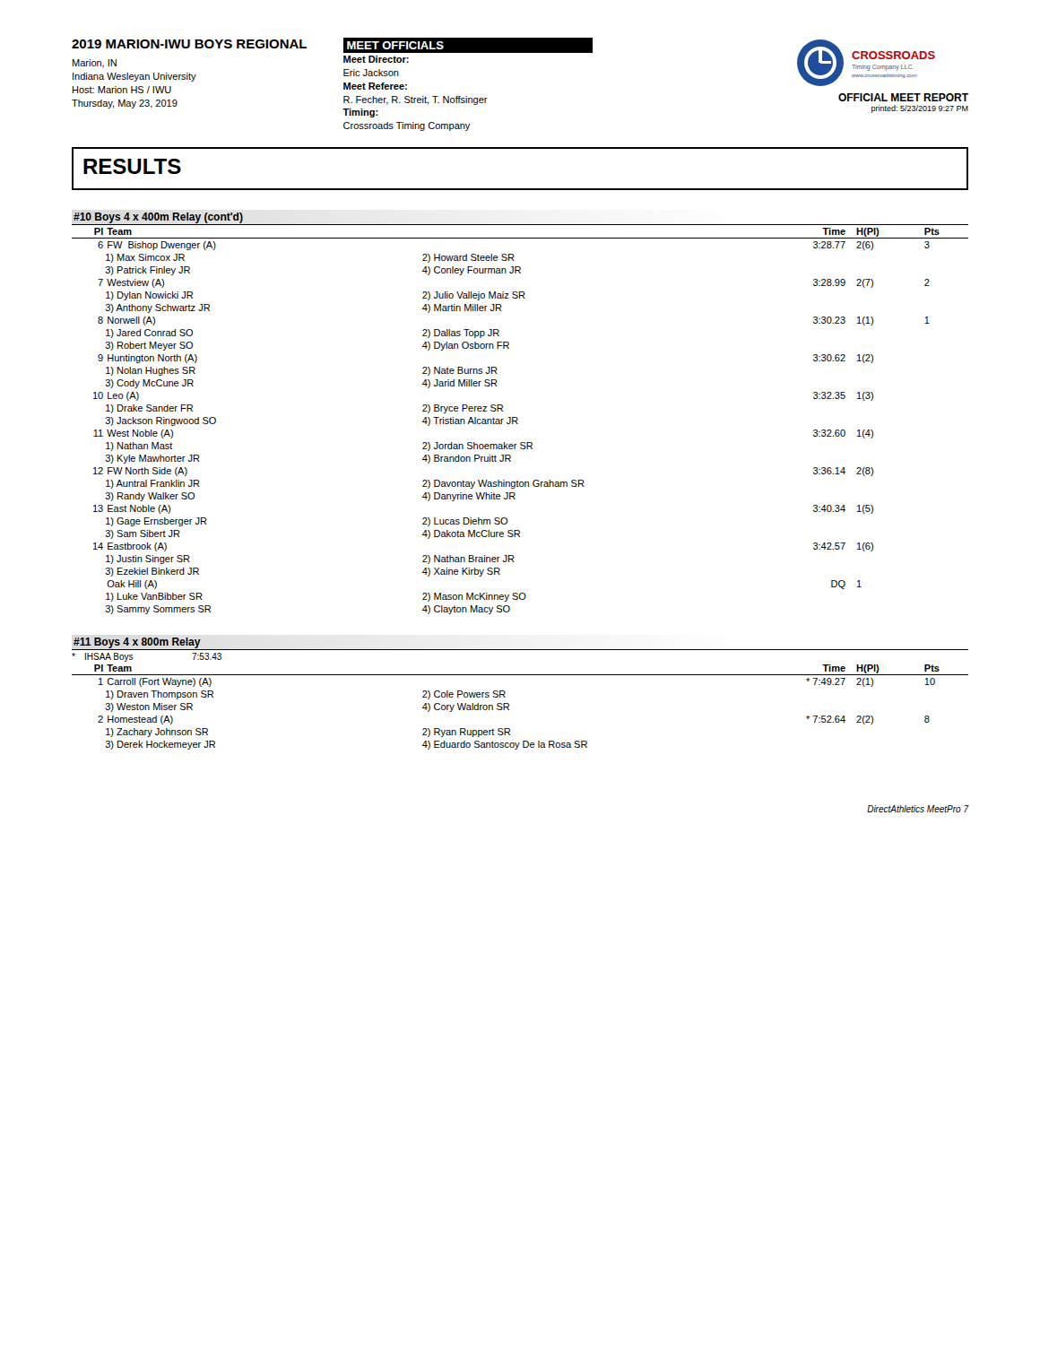2019 MARION-IWU BOYS REGIONAL
Marion, IN
Indiana Wesleyan University
Host: Marion HS / IWU
Thursday, May 23, 2019
MEET OFFICIALS
Meet Director:
Eric Jackson
Meet Referee:
R. Fecher, R. Streit, T. Noffsinger
Timing:
Crossroads Timing Company
CROSSROADS Timing Company LLC. www.crossroadstiming.com
OFFICIAL MEET REPORT
printed: 5/23/2019 9:27 PM
RESULTS
#10 Boys 4 x 400m Relay (cont'd)
| Pl | Team | | Time | H(Pl) | Pts |
| --- | --- | --- | --- | --- | --- |
| 6 | FW Bishop Dwenger (A) | | 3:28.77 | 2(6) | 3 |
| | 1) Max Simcox JR | 2) Howard Steele SR | | | |
| | 3) Patrick Finley JR | 4) Conley Fourman JR | | | |
| 7 | Westview (A) | | 3:28.99 | 2(7) | 2 |
| | 1) Dylan Nowicki JR | 2) Julio Vallejo Maiz SR | | | |
| | 3) Anthony Schwartz JR | 4) Martin Miller JR | | | |
| 8 | Norwell (A) | | 3:30.23 | 1(1) | 1 |
| | 1) Jared Conrad SO | 2) Dallas Topp JR | | | |
| | 3) Robert Meyer SO | 4) Dylan Osborn FR | | | |
| 9 | Huntington North (A) | | 3:30.62 | 1(2) | |
| | 1) Nolan Hughes SR | 2) Nate Burns JR | | | |
| | 3) Cody McCune JR | 4) Jarid Miller SR | | | |
| 10 | Leo (A) | | 3:32.35 | 1(3) | |
| | 1) Drake Sander FR | 2) Bryce Perez SR | | | |
| | 3) Jackson Ringwood SO | 4) Tristian Alcantar JR | | | |
| 11 | West Noble (A) | | 3:32.60 | 1(4) | |
| | 1) Nathan Mast | 2) Jordan Shoemaker SR | | | |
| | 3) Kyle Mawhorter JR | 4) Brandon Pruitt JR | | | |
| 12 | FW North Side (A) | | 3:36.14 | 2(8) | |
| | 1) Auntral Franklin JR | 2) Davontay Washington Graham SR | | | |
| | 3) Randy Walker SO | 4) Danyrine White JR | | | |
| 13 | East Noble (A) | | 3:40.34 | 1(5) | |
| | 1) Gage Ernsberger JR | 2) Lucas Diehm SO | | | |
| | 3) Sam Sibert JR | 4) Dakota McClure SR | | | |
| 14 | Eastbrook (A) | | 3:42.57 | 1(6) | |
| | 1) Justin Singer SR | 2) Nathan Brainer JR | | | |
| | 3) Ezekiel Binkerd JR | 4) Xaine Kirby SR | | | |
| | Oak Hill (A) | | DQ | 1 | |
| | 1) Luke VanBibber SR | 2) Mason McKinney SO | | | |
| | 3) Sammy Sommers SR | 4) Clayton Macy SO | | | |
#11 Boys 4 x 800m Relay
*IHSAA Boys7:53.43
| Pl | Team | | Time | H(Pl) | Pts |
| --- | --- | --- | --- | --- | --- |
| 1 | Carroll (Fort Wayne) (A) | | * 7:49.27 | 2(1) | 10 |
| | 1) Draven Thompson SR | 2) Cole Powers SR | | | |
| | 3) Weston Miser SR | 4) Cory Waldron SR | | | |
| 2 | Homestead (A) | | * 7:52.64 | 2(2) | 8 |
| | 1) Zachary Johnson SR | 2) Ryan Ruppert SR | | | |
| | 3) Derek Hockemeyer JR | 4) Eduardo Santoscoy De la Rosa SR | | | |
DirectAthletics MeetPro 7